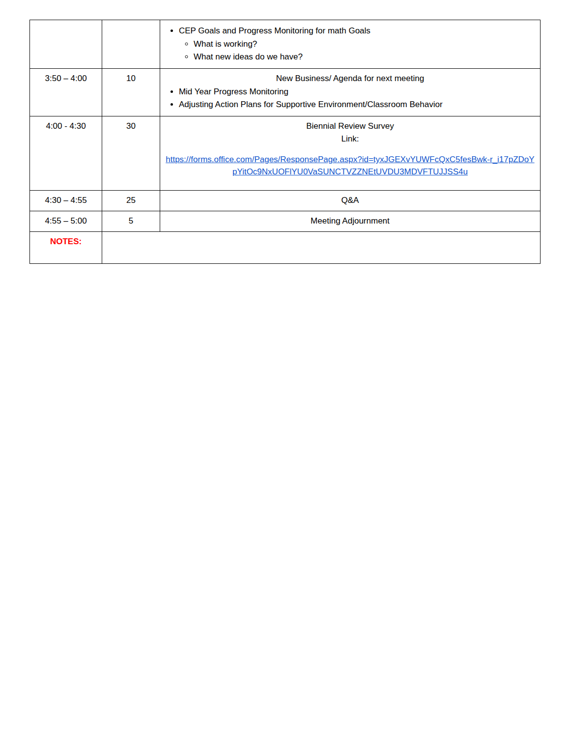| | | CEP Goals and Progress Monitoring for math Goals What is working? What new ideas do we have? |
| 3:50 – 4:00 | 10 | New Business/ Agenda for next meeting Mid Year Progress Monitoring Adjusting Action Plans for Supportive Environment/Classroom Behavior |
| 4:00 - 4:30 | 30 | Biennial Review Survey Link: https://forms.office.com/Pages/ResponsePage.aspx?id=tyxJGEXvYUWFcQxC5fesBwk-r_i17pZDoYpYitOc9NxUOFlYU0VaSUNCTVZZNEtUVDU3MDVFTUJJSS4u |
| 4:30 – 4:55 | 25 | Q&A |
| 4:55 – 5:00 | 5 | Meeting Adjournment |
| NOTES: | |